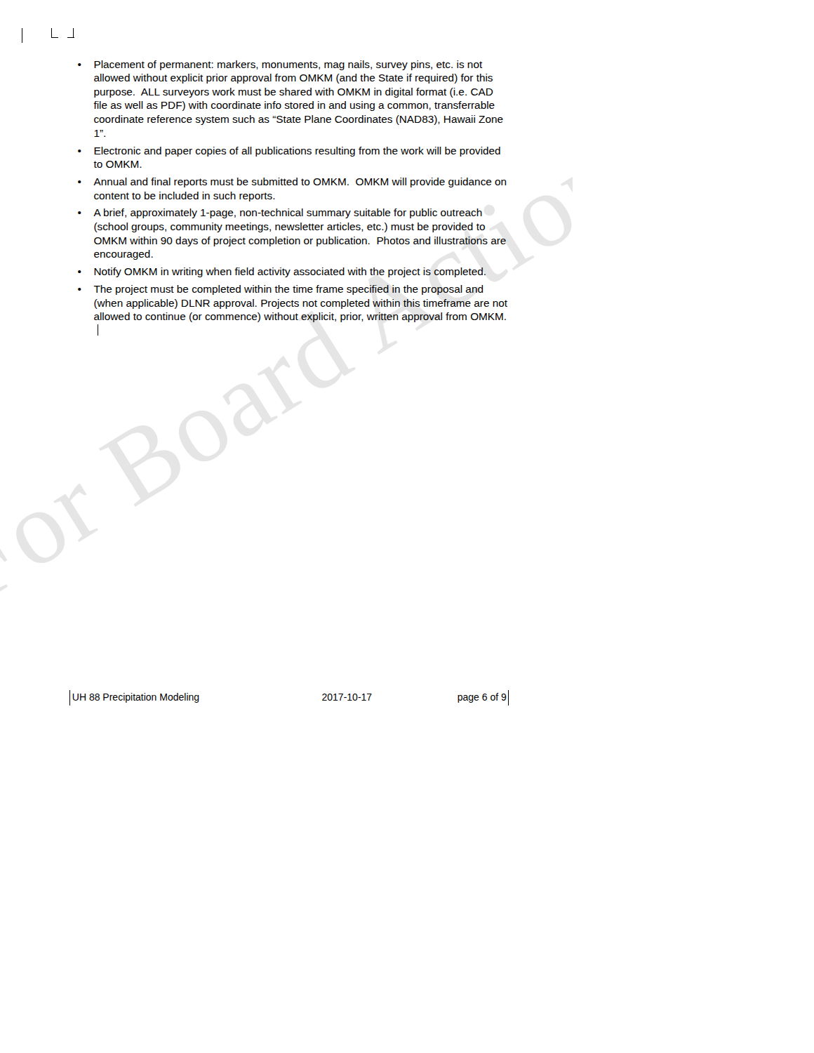For Board Action
Placement of permanent: markers, monuments, mag nails, survey pins, etc. is not allowed without explicit prior approval from OMKM (and the State if required) for this purpose. ALL surveyors work must be shared with OMKM in digital format (i.e. CAD file as well as PDF) with coordinate info stored in and using a common, transferrable coordinate reference system such as “State Plane Coordinates (NAD83), Hawaii Zone 1”.
Electronic and paper copies of all publications resulting from the work will be provided to OMKM.
Annual and final reports must be submitted to OMKM. OMKM will provide guidance on content to be included in such reports.
A brief, approximately 1-page, non-technical summary suitable for public outreach (school groups, community meetings, newsletter articles, etc.) must be provided to OMKM within 90 days of project completion or publication. Photos and illustrations are encouraged.
Notify OMKM in writing when field activity associated with the project is completed.
The project must be completed within the time frame specified in the proposal and (when applicable) DLNR approval. Projects not completed within this timeframe are not allowed to continue (or commence) without explicit, prior, written approval from OMKM.
UH 88 Precipitation Modeling
2017-10-17
page 6 of 9